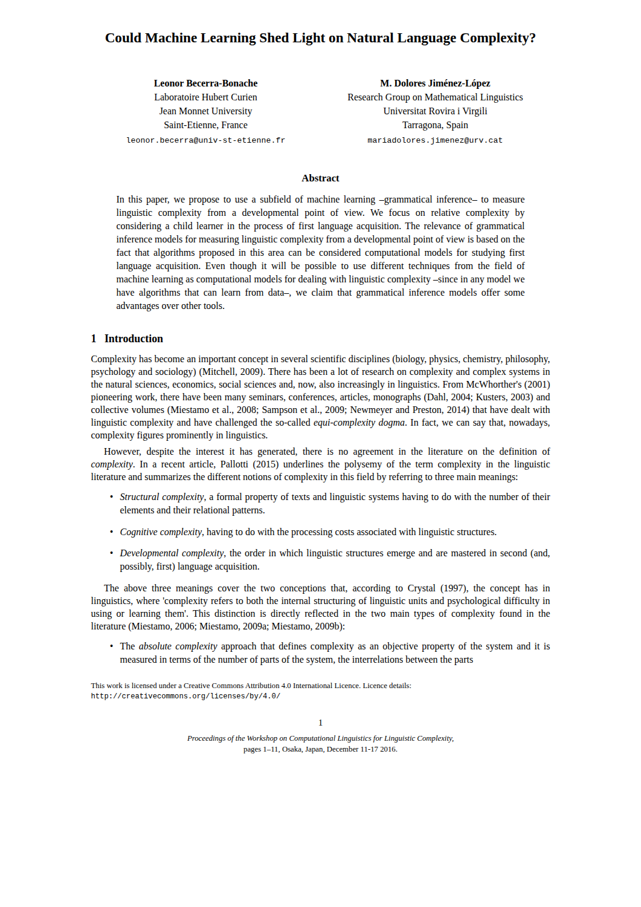Could Machine Learning Shed Light on Natural Language Complexity?
| Leonor Becerra-Bonache Laboratoire Hubert Curien Jean Monnet University Saint-Etienne, France leonor.becerra@univ-st-etienne.fr | M. Dolores Jiménez-López Research Group on Mathematical Linguistics Universitat Rovira i Virgili Tarragona, Spain mariadolores.jimenez@urv.cat |
Abstract
In this paper, we propose to use a subfield of machine learning –grammatical inference– to measure linguistic complexity from a developmental point of view. We focus on relative complexity by considering a child learner in the process of first language acquisition. The relevance of grammatical inference models for measuring linguistic complexity from a developmental point of view is based on the fact that algorithms proposed in this area can be considered computational models for studying first language acquisition. Even though it will be possible to use different techniques from the field of machine learning as computational models for dealing with linguistic complexity –since in any model we have algorithms that can learn from data–, we claim that grammatical inference models offer some advantages over other tools.
1 Introduction
Complexity has become an important concept in several scientific disciplines (biology, physics, chemistry, philosophy, psychology and sociology) (Mitchell, 2009). There has been a lot of research on complexity and complex systems in the natural sciences, economics, social sciences and, now, also increasingly in linguistics. From McWhorther's (2001) pioneering work, there have been many seminars, conferences, articles, monographs (Dahl, 2004; Kusters, 2003) and collective volumes (Miestamo et al., 2008; Sampson et al., 2009; Newmeyer and Preston, 2014) that have dealt with linguistic complexity and have challenged the so-called equi-complexity dogma. In fact, we can say that, nowadays, complexity figures prominently in linguistics.
However, despite the interest it has generated, there is no agreement in the literature on the definition of complexity. In a recent article, Pallotti (2015) underlines the polysemy of the term complexity in the linguistic literature and summarizes the different notions of complexity in this field by referring to three main meanings:
Structural complexity, a formal property of texts and linguistic systems having to do with the number of their elements and their relational patterns.
Cognitive complexity, having to do with the processing costs associated with linguistic structures.
Developmental complexity, the order in which linguistic structures emerge and are mastered in second (and, possibly, first) language acquisition.
The above three meanings cover the two conceptions that, according to Crystal (1997), the concept has in linguistics, where 'complexity refers to both the internal structuring of linguistic units and psychological difficulty in using or learning them'. This distinction is directly reflected in the two main types of complexity found in the literature (Miestamo, 2006; Miestamo, 2009a; Miestamo, 2009b):
The absolute complexity approach that defines complexity as an objective property of the system and it is measured in terms of the number of parts of the system, the interrelations between the parts
This work is licensed under a Creative Commons Attribution 4.0 International Licence. Licence details:
http://creativecommons.org/licenses/by/4.0/
1
Proceedings of the Workshop on Computational Linguistics for Linguistic Complexity,
pages 1–11, Osaka, Japan, December 11-17 2016.